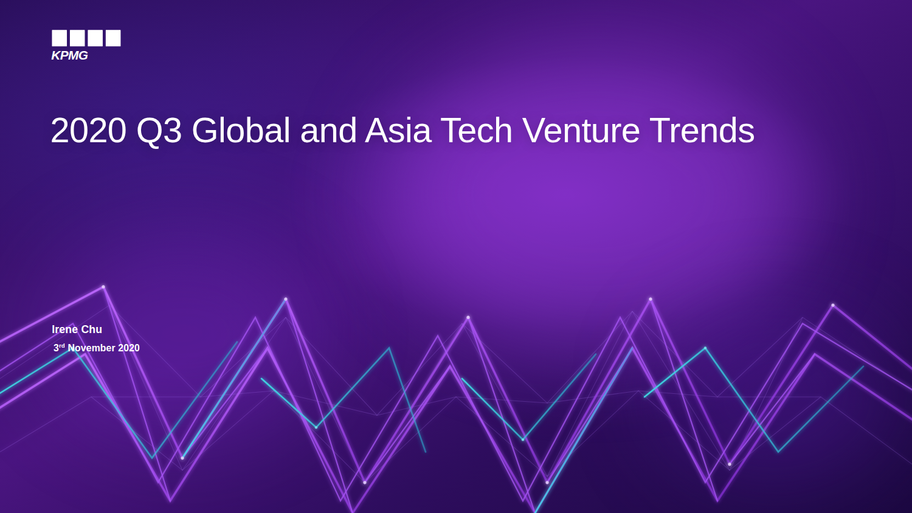KPMG
2020 Q3 Global and Asia Tech Venture Trends
Irene Chu
3rd November 2020